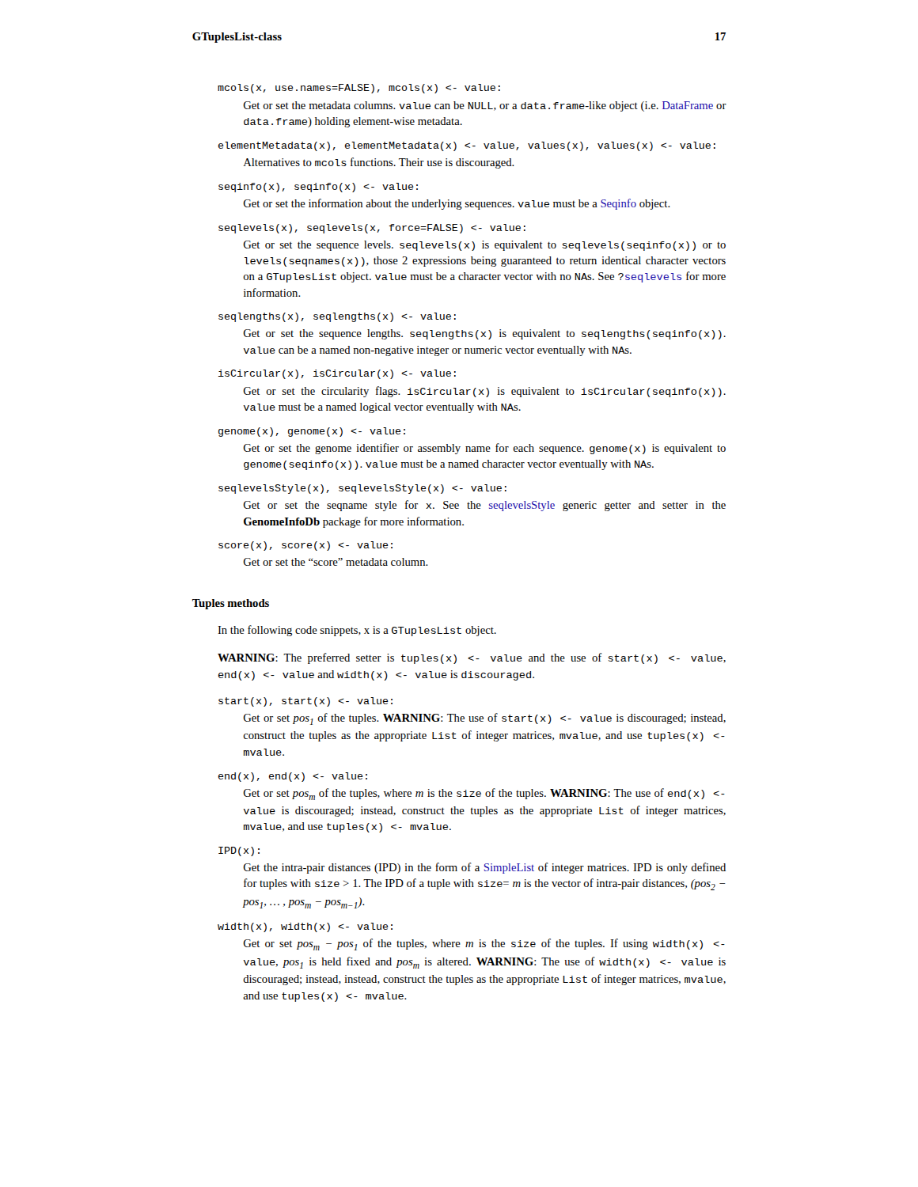GTuplesList-class 17
mcols(x, use.names=FALSE), mcols(x) <- value:
Get or set the metadata columns. value can be NULL, or a data.frame-like object (i.e. DataFrame or data.frame) holding element-wise metadata.
elementMetadata(x), elementMetadata(x) <- value, values(x), values(x) <- value:
Alternatives to mcols functions. Their use is discouraged.
seqinfo(x), seqinfo(x) <- value:
Get or set the information about the underlying sequences. value must be a Seqinfo object.
seqlevels(x), seqlevels(x, force=FALSE) <- value:
Get or set the sequence levels. seqlevels(x) is equivalent to seqlevels(seqinfo(x)) or to levels(seqnames(x)), those 2 expressions being guaranteed to return identical character vectors on a GTuplesList object. value must be a character vector with no NAs. See ?seqlevels for more information.
seqlengths(x), seqlengths(x) <- value:
Get or set the sequence lengths. seqlengths(x) is equivalent to seqlengths(seqinfo(x)). value can be a named non-negative integer or numeric vector eventually with NAs.
isCircular(x), isCircular(x) <- value:
Get or set the circularity flags. isCircular(x) is equivalent to isCircular(seqinfo(x)). value must be a named logical vector eventually with NAs.
genome(x), genome(x) <- value:
Get or set the genome identifier or assembly name for each sequence. genome(x) is equivalent to genome(seqinfo(x)). value must be a named character vector eventually with NAs.
seqlevelsStyle(x), seqlevelsStyle(x) <- value:
Get or set the seqname style for x. See the seqlevelsStyle generic getter and setter in the GenomeInfoDb package for more information.
score(x), score(x) <- value:
Get or set the “score” metadata column.
Tuples methods
In the following code snippets, x is a GTuplesList object.
WARNING: The preferred setter is tuples(x) <- value and the use of start(x) <- value, end(x) <- value and width(x) <- value is discouraged.
start(x), start(x) <- value:
Get or set pos1 of the tuples. WARNING: The use of start(x) <- value is discouraged; instead, construct the tuples as the appropriate List of integer matrices, mvalue, and use tuples(x) <- mvalue.
end(x), end(x) <- value:
Get or set posm of the tuples, where m is the size of the tuples. WARNING: The use of end(x) <- value is discouraged; instead, construct the tuples as the appropriate List of integer matrices, mvalue, and use tuples(x) <- mvalue.
IPD(x):
Get the intra-pair distances (IPD) in the form of a SimpleList of integer matrices. IPD is only defined for tuples with size > 1. The IPD of a tuple with size= m is the vector of intra-pair distances, (pos2 − pos1, … , posm − posm−1).
width(x), width(x) <- value:
Get or set posm − pos1 of the tuples, where m is the size of the tuples. If using width(x) <- value, pos1 is held fixed and posm is altered. WARNING: The use of width(x) <- value is discouraged; instead, instead, construct the tuples as the appropriate List of integer matrices, mvalue, and use tuples(x) <- mvalue.